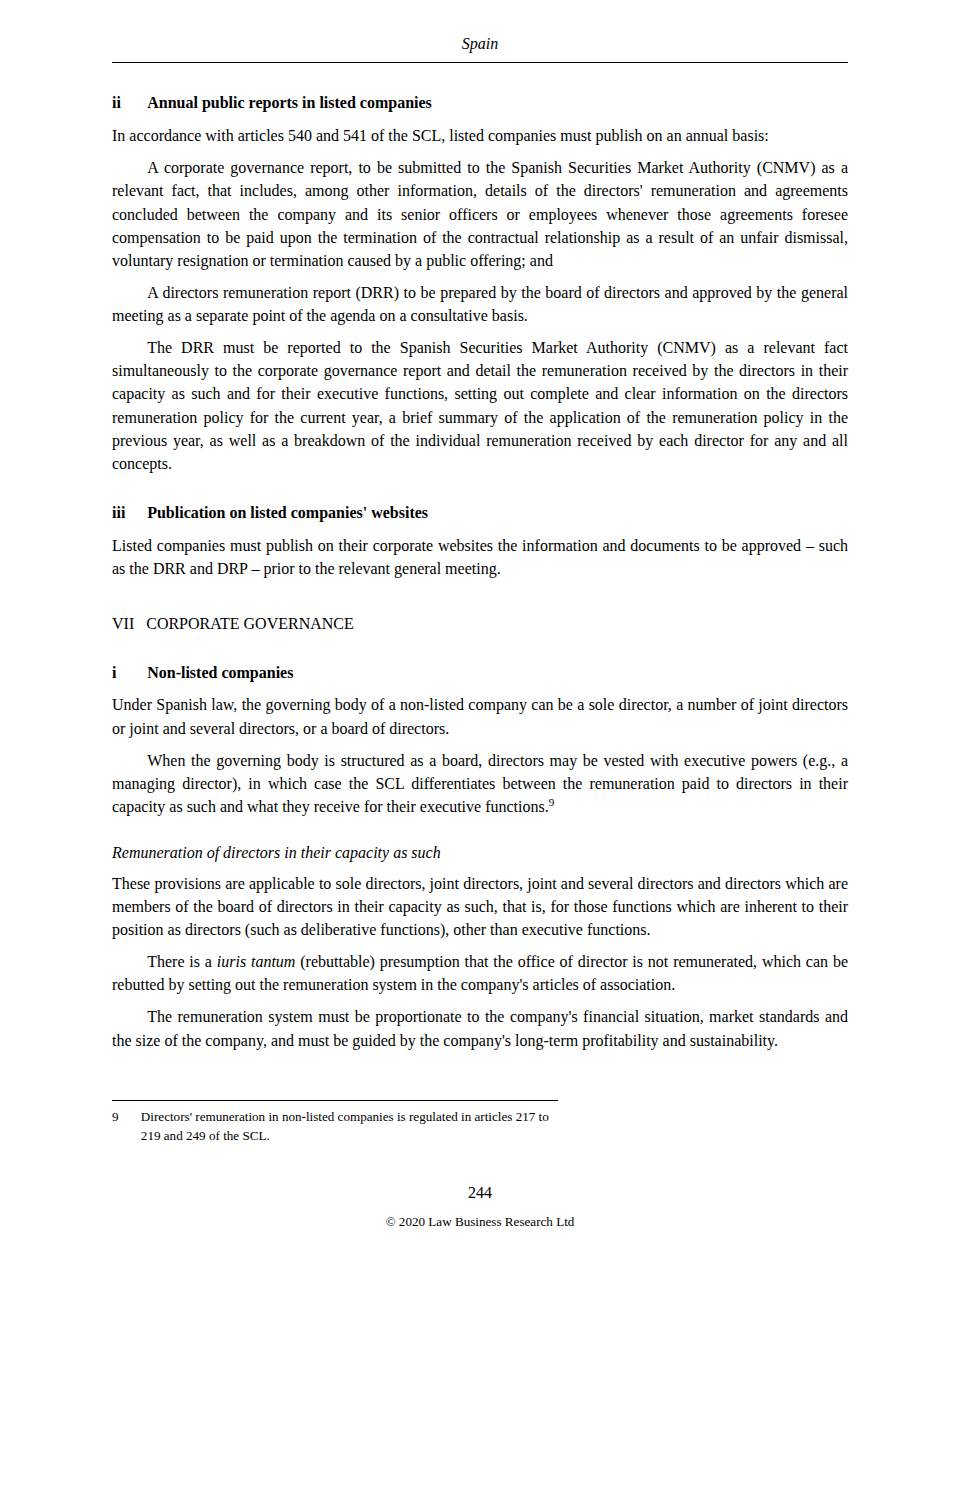Spain
ii Annual public reports in listed companies
In accordance with articles 540 and 541 of the SCL, listed companies must publish on an annual basis:
A corporate governance report, to be submitted to the Spanish Securities Market Authority (CNMV) as a relevant fact, that includes, among other information, details of the directors' remuneration and agreements concluded between the company and its senior officers or employees whenever those agreements foresee compensation to be paid upon the termination of the contractual relationship as a result of an unfair dismissal, voluntary resignation or termination caused by a public offering; and
A directors remuneration report (DRR) to be prepared by the board of directors and approved by the general meeting as a separate point of the agenda on a consultative basis.
The DRR must be reported to the Spanish Securities Market Authority (CNMV) as a relevant fact simultaneously to the corporate governance report and detail the remuneration received by the directors in their capacity as such and for their executive functions, setting out complete and clear information on the directors remuneration policy for the current year, a brief summary of the application of the remuneration policy in the previous year, as well as a breakdown of the individual remuneration received by each director for any and all concepts.
iii Publication on listed companies' websites
Listed companies must publish on their corporate websites the information and documents to be approved – such as the DRR and DRP – prior to the relevant general meeting.
VII CORPORATE GOVERNANCE
i Non-listed companies
Under Spanish law, the governing body of a non-listed company can be a sole director, a number of joint directors or joint and several directors, or a board of directors.
When the governing body is structured as a board, directors may be vested with executive powers (e.g., a managing director), in which case the SCL differentiates between the remuneration paid to directors in their capacity as such and what they receive for their executive functions.9
Remuneration of directors in their capacity as such
These provisions are applicable to sole directors, joint directors, joint and several directors and directors which are members of the board of directors in their capacity as such, that is, for those functions which are inherent to their position as directors (such as deliberative functions), other than executive functions.
There is a iuris tantum (rebuttable) presumption that the office of director is not remunerated, which can be rebutted by setting out the remuneration system in the company's articles of association.
The remuneration system must be proportionate to the company's financial situation, market standards and the size of the company, and must be guided by the company's long-term profitability and sustainability.
9 Directors' remuneration in non-listed companies is regulated in articles 217 to 219 and 249 of the SCL.
244
© 2020 Law Business Research Ltd